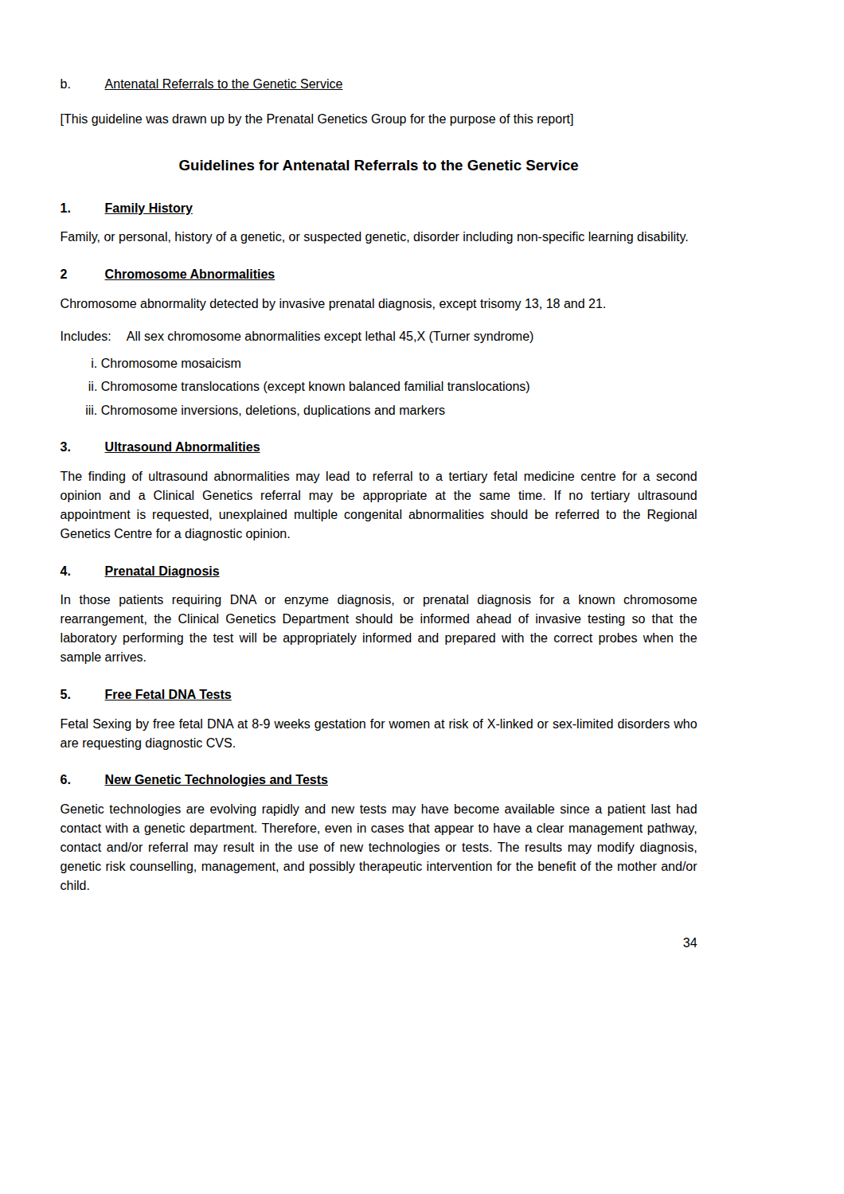b. Antenatal Referrals to the Genetic Service
[This guideline was drawn up by the Prenatal Genetics Group for the purpose of this report]
Guidelines for Antenatal Referrals to the Genetic Service
1. Family History
Family, or personal, history of a genetic, or suspected genetic, disorder including non-specific learning disability.
2 Chromosome Abnormalities
Chromosome abnormality detected by invasive prenatal diagnosis, except trisomy 13, 18 and 21.
Includes: All sex chromosome abnormalities except lethal 45,X (Turner syndrome)
Chromosome mosaicism
Chromosome translocations (except known balanced familial translocations)
Chromosome inversions, deletions, duplications and markers
3. Ultrasound Abnormalities
The finding of ultrasound abnormalities may lead to referral to a tertiary fetal medicine centre for a second opinion and a Clinical Genetics referral may be appropriate at the same time. If no tertiary ultrasound appointment is requested, unexplained multiple congenital abnormalities should be referred to the Regional Genetics Centre for a diagnostic opinion.
4. Prenatal Diagnosis
In those patients requiring DNA or enzyme diagnosis, or prenatal diagnosis for a known chromosome rearrangement, the Clinical Genetics Department should be informed ahead of invasive testing so that the laboratory performing the test will be appropriately informed and prepared with the correct probes when the sample arrives.
5. Free Fetal DNA Tests
Fetal Sexing by free fetal DNA at 8-9 weeks gestation for women at risk of X-linked or sex-limited disorders who are requesting diagnostic CVS.
6. New Genetic Technologies and Tests
Genetic technologies are evolving rapidly and new tests may have become available since a patient last had contact with a genetic department. Therefore, even in cases that appear to have a clear management pathway, contact and/or referral may result in the use of new technologies or tests. The results may modify diagnosis, genetic risk counselling, management, and possibly therapeutic intervention for the benefit of the mother and/or child.
34